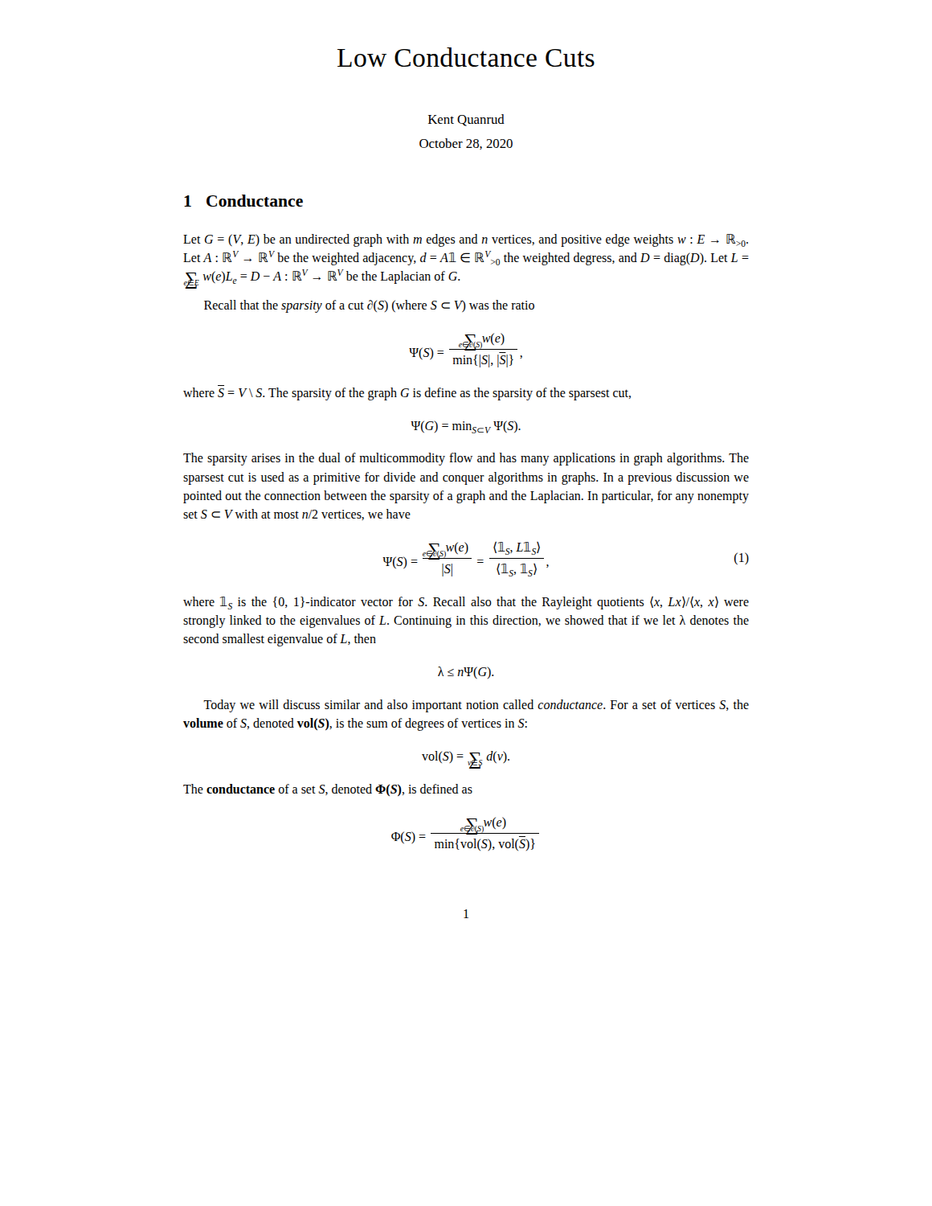Low Conductance Cuts
Kent Quanrud
October 28, 2020
1 Conductance
Let G = (V, E) be an undirected graph with m edges and n vertices, and positive edge weights w : E → ℝ>0. Let A : ℝV → ℝV be the weighted adjacency, d = A𝟙 ∈ ℝV>0 the weighted degress, and D = diag(D). Let L = ∑e∈E w(e)Le = D − A : ℝV → ℝV be the Laplacian of G.
Recall that the sparsity of a cut ∂(S) (where S ⊂ V) was the ratio
Ψ(S) = ∑e∈∂(S) w(e) min{|S|, |S|},
where S = V \ S. The sparsity of the graph G is define as the sparsity of the sparsest cut,
Ψ(G) = minS⊂V Ψ(S).
The sparsity arises in the dual of multicommodity flow and has many applications in graph algorithms. The sparsest cut is used as a primitive for divide and conquer algorithms in graphs. In a previous discussion we pointed out the connection between the sparsity of a graph and the Laplacian. In particular, for any nonempty set S ⊂ V with at most n/2 vertices, we have
Ψ(S) = ∑e∈∂(S) w(e)|S| = ⟨𝟙S, L𝟙S⟩⟨𝟙S, 𝟙S⟩,
(1)
where 𝟙S is the {0, 1}-indicator vector for S. Recall also that the Rayleight quotients ⟨x, Lx⟩/⟨x, x⟩ were strongly linked to the eigenvalues of L. Continuing in this direction, we showed that if we let λ denotes the second smallest eigenvalue of L, then
λ ≤ n Ψ(G).
Today we will discuss similar and also important notion called conductance. For a set of vertices S, the volume of S, denoted vol(S), is the sum of degrees of vertices in S:
vol(S) = ∑v∈S d(v).
The conductance of a set S, denoted Φ(S), is defined as
Φ(S) = ∑e∈∂(S) w(e) min{vol(S), vol(S)}
1